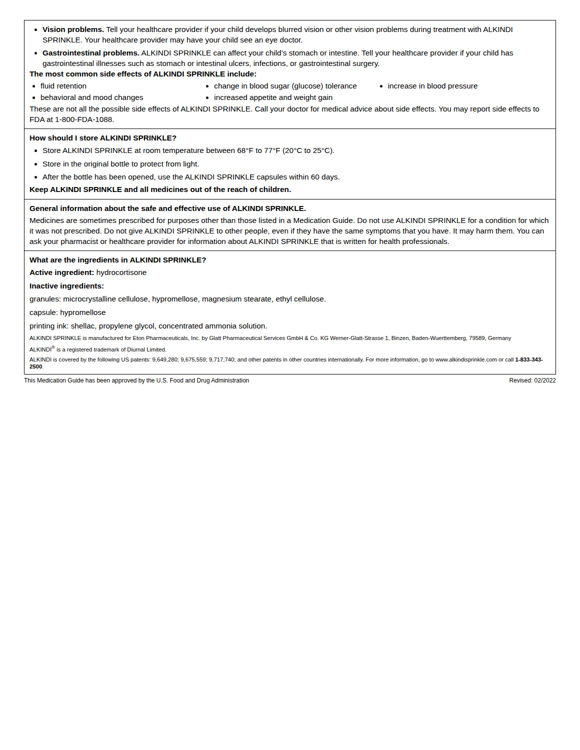Vision problems. Tell your healthcare provider if your child develops blurred vision or other vision problems during treatment with ALKINDI SPRINKLE. Your healthcare provider may have your child see an eye doctor.
Gastrointestinal problems. ALKINDI SPRINKLE can affect your child’s stomach or intestine. Tell your healthcare provider if your child has gastrointestinal illnesses such as stomach or intestinal ulcers, infections, or gastrointestinal surgery.
The most common side effects of ALKINDI SPRINKLE include:
| fluid retention behavioral and mood changes | change in blood sugar (glucose) tolerance increased appetite and weight gain | increase in blood pressure |
These are not all the possible side effects of ALKINDI SPRINKLE. Call your doctor for medical advice about side effects. You may report side effects to FDA at 1-800-FDA-1088.
How should I store ALKINDI SPRINKLE?
Store ALKINDI SPRINKLE at room temperature between 68°F to 77°F (20°C to 25°C).
Store in the original bottle to protect from light.
After the bottle has been opened, use the ALKINDI SPRINKLE capsules within 60 days.
Keep ALKINDI SPRINKLE and all medicines out of the reach of children.
General information about the safe and effective use of ALKINDI SPRINKLE.
Medicines are sometimes prescribed for purposes other than those listed in a Medication Guide. Do not use ALKINDI SPRINKLE for a condition for which it was not prescribed. Do not give ALKINDI SPRINKLE to other people, even if they have the same symptoms that you have. It may harm them. You can ask your pharmacist or healthcare provider for information about ALKINDI SPRINKLE that is written for health professionals.
What are the ingredients in ALKINDI SPRINKLE?
Active ingredient: hydrocortisone
Inactive ingredients:
granules: microcrystalline cellulose, hypromellose, magnesium stearate, ethyl cellulose.
capsule: hypromellose
printing ink: shellac, propylene glycol, concentrated ammonia solution.
ALKINDI SPRINKLE is manufactured for Eton Pharmaceuticals, Inc. by Glatt Pharmaceutical Services GmbH & Co. KG Werner-Glatt-Strasse 1, Binzen, Baden-Wuerttemberg, 79589, Germany
ALKINDI® is a registered trademark of Diurnal Limited.
ALKINDI is covered by the following US patents: 9,649,280; 9,675,559; 9,717,740; and other patents in other countries internationally. For more information, go to www.alkindisprinkle.com or call 1-833-343-2500.
This Medication Guide has been approved by the U.S. Food and Drug Administration Revised: 02/2022